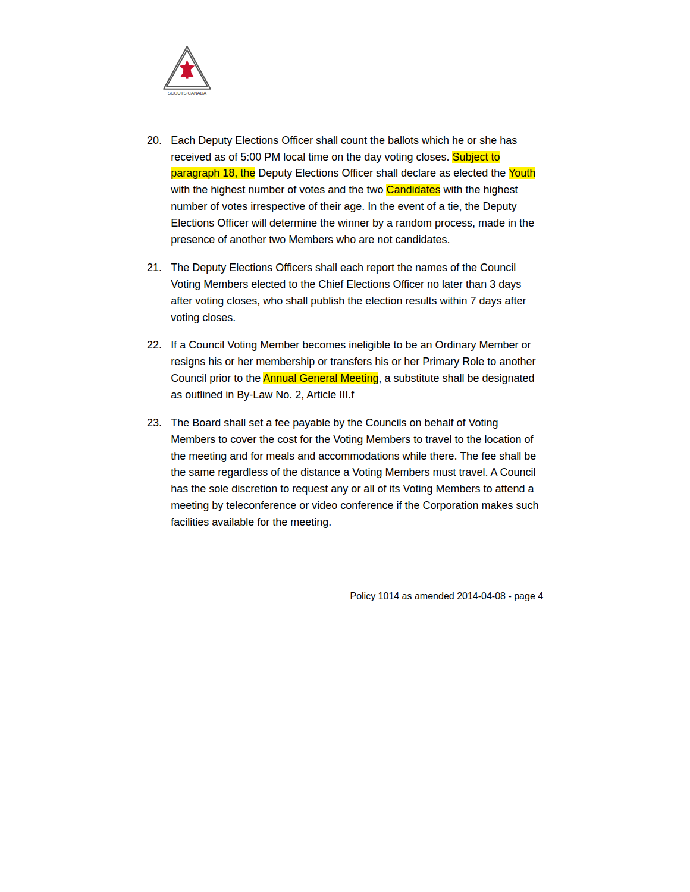20. Each Deputy Elections Officer shall count the ballots which he or she has received as of 5:00 PM local time on the day voting closes. Subject to paragraph 18, the Deputy Elections Officer shall declare as elected the Youth with the highest number of votes and the two Candidates with the highest number of votes irrespective of their age. In the event of a tie, the Deputy Elections Officer will determine the winner by a random process, made in the presence of another two Members who are not candidates.
21. The Deputy Elections Officers shall each report the names of the Council Voting Members elected to the Chief Elections Officer no later than 3 days after voting closes, who shall publish the election results within 7 days after voting closes.
22. If a Council Voting Member becomes ineligible to be an Ordinary Member or resigns his or her membership or transfers his or her Primary Role to another Council prior to the Annual General Meeting, a substitute shall be designated as outlined in By-Law No. 2, Article III.f
23. The Board shall set a fee payable by the Councils on behalf of Voting Members to cover the cost for the Voting Members to travel to the location of the meeting and for meals and accommodations while there. The fee shall be the same regardless of the distance a Voting Members must travel. A Council has the sole discretion to request any or all of its Voting Members to attend a meeting by teleconference or video conference if the Corporation makes such facilities available for the meeting.
Policy 1014 as amended 2014-04-08 - page 4